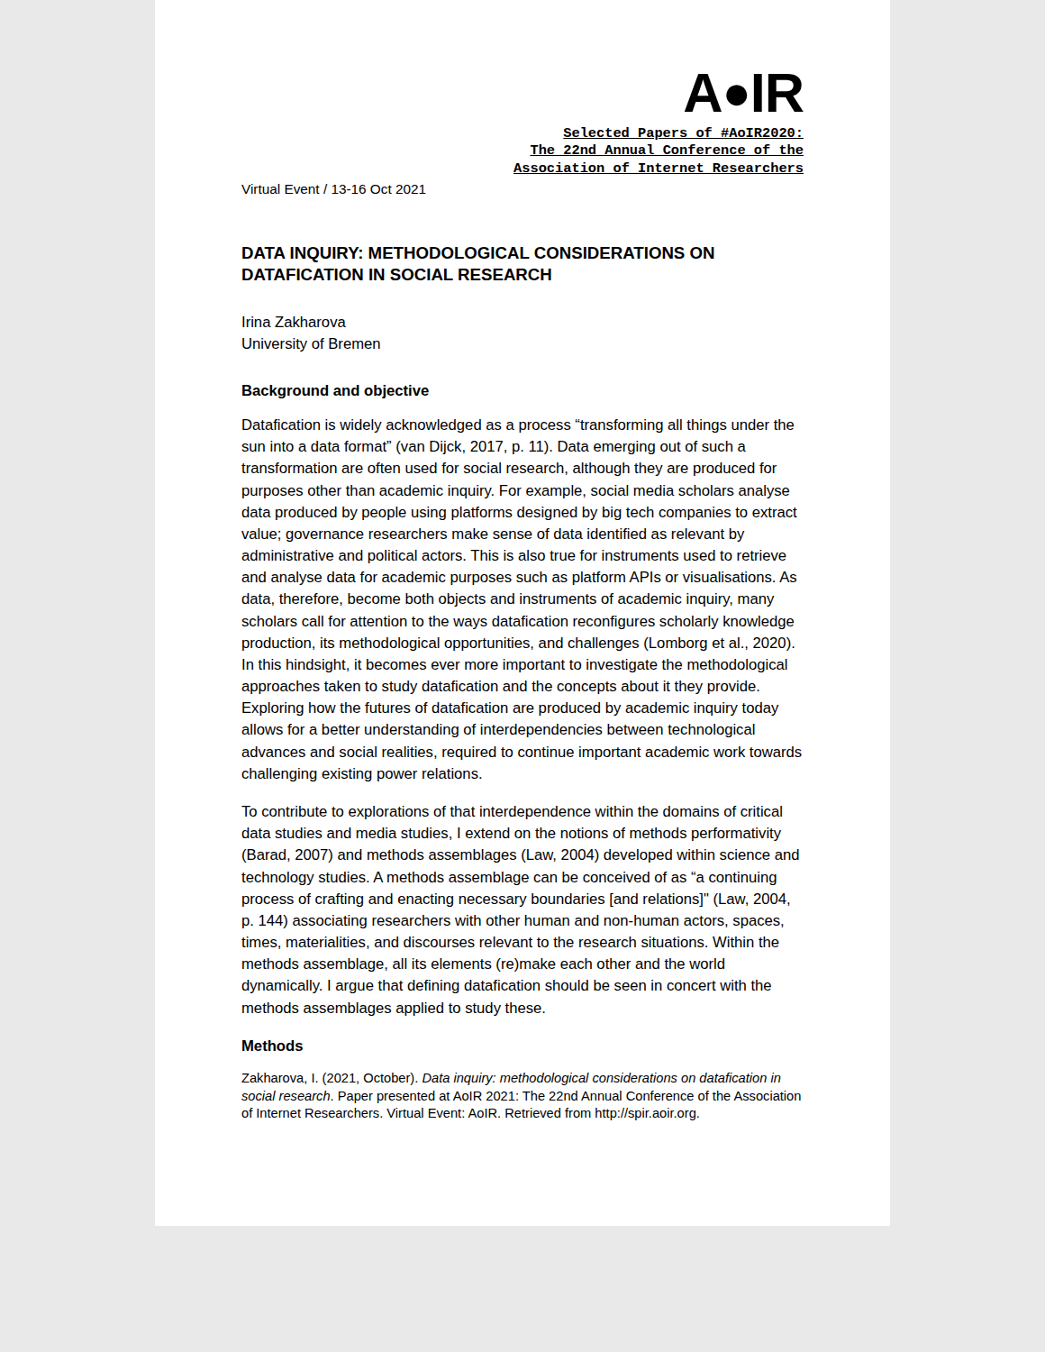A●IR
Selected Papers of #AoIR2020: The 22nd Annual Conference of the Association of Internet Researchers
Virtual Event / 13-16 Oct 2021
Data Inquiry: Methodological Considerations on Datafication in Social Research
Irina Zakharova
University of Bremen
Background and objective
Datafication is widely acknowledged as a process “transforming all things under the sun into a data format” (van Dijck, 2017, p. 11). Data emerging out of such a transformation are often used for social research, although they are produced for purposes other than academic inquiry. For example, social media scholars analyse data produced by people using platforms designed by big tech companies to extract value; governance researchers make sense of data identified as relevant by administrative and political actors. This is also true for instruments used to retrieve and analyse data for academic purposes such as platform APIs or visualisations. As data, therefore, become both objects and instruments of academic inquiry, many scholars call for attention to the ways datafication reconfigures scholarly knowledge production, its methodological opportunities, and challenges (Lomborg et al., 2020). In this hindsight, it becomes ever more important to investigate the methodological approaches taken to study datafication and the concepts about it they provide. Exploring how the futures of datafication are produced by academic inquiry today allows for a better understanding of interdependencies between technological advances and social realities, required to continue important academic work towards challenging existing power relations.
To contribute to explorations of that interdependence within the domains of critical data studies and media studies, I extend on the notions of methods performativity (Barad, 2007) and methods assemblages (Law, 2004) developed within science and technology studies. A methods assemblage can be conceived of as “a continuing process of crafting and enacting necessary boundaries [and relations]" (Law, 2004, p. 144) associating researchers with other human and non-human actors, spaces, times, materialities, and discourses relevant to the research situations. Within the methods assemblage, all its elements (re)make each other and the world dynamically. I argue that defining datafication should be seen in concert with the methods assemblages applied to study these.
Methods
Zakharova, I. (2021, October). Data inquiry: methodological considerations on datafication in social research. Paper presented at AoIR 2021: The 22nd Annual Conference of the Association of Internet Researchers. Virtual Event: AoIR. Retrieved from http://spir.aoir.org.